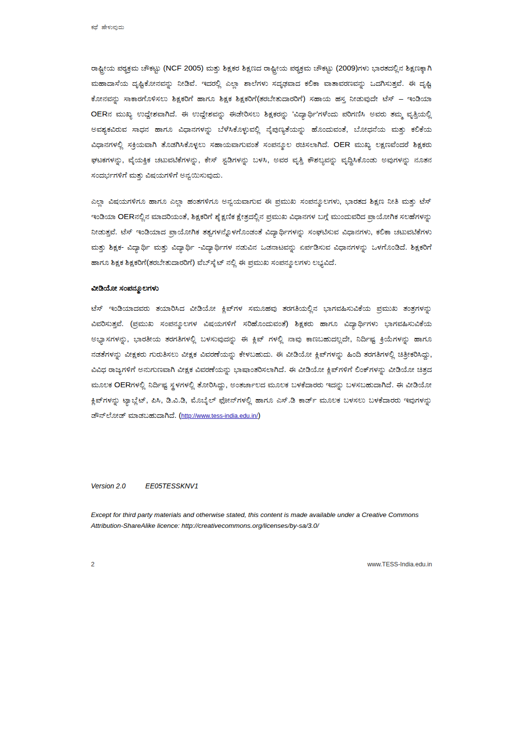ಕಥೆ ಹೇಳುವುದು
ರಾಷ್ಟ್ರೀಯ ಪಠ್ಯಕ್ರಮ ಚೌಕಟ್ಟು (NCF 2005) ಮತ್ತು ಶಿಕ್ಷಕರ ಶಿಕ್ಷಣದ ರಾಷ್ಟ್ರೀಯ ಪಠ್ಯಕ್ರಮ ಚೌಕಟ್ಟು (2009)ಗಳು ಭಾರತದಲ್ಲಿನ ಶಿಕ್ಷಣಕ್ಕಾಗಿ ಮಹಾದಾಸೆಯ ದೃಷ್ಟಿಕೋನವನ್ನು ನೀಡಿವೆ. ಇದರಲ್ಲಿ ಎಲ್ಲಾ ಶಾಲೆಗಳು ಸದೃಢವಾದ ಕಲಿಕಾ ವಾತಾವರಣವನ್ನು ಒದಗಿಸುತ್ತವೆ. ಈ ದೃಷ್ಟಿ ಕೋನವನ್ನು ಸಾಕಾರಗೊಳಿಸಲು ಶಿಕ್ಷಕರಿಗೆ ಹಾಗೂ ಶಿಕ್ಷಕ ಶಿಕ್ಷಕರಿಗೆ(ತರಬೇತುದಾರರಿಗೆ) ಸಹಾಯ ಹಸ್ತ ನೀಡುವುದೇ ಟೆಸ್ – ಇಂಡಿಯಾ OERನ ಮುಖ್ಯ ಉದ್ದೇಶವಾಗಿದೆ. ಈ ಉದ್ದೇಶವನ್ನು ಈಡೇರಿಸಲು ಶಿಕ್ಷಕರನ್ನು 'ವಿದ್ಯಾರ್ಥಿ'ಗಳೆಂದು ಪರಿಗಣಿಸಿ ಅವರು ತಮ್ಮ ವೃತ್ತಿಯಲ್ಲಿ ಅವಶ್ಯಕವಿರುವ ಸಾಧನ ಹಾಗೂ ವಿಧಾನಗಳನ್ನು ಬೆಳೆಸಿಕೊಳ್ಳುವಲ್ಲಿ ನೈಪುಣ್ಯತೆಯನ್ನು ಹೊಂದುವಂತೆ, ಬೋಧನೆಯ ಮತ್ತು ಕಲಿಕೆಯ ವಿಧಾನಗಳಲ್ಲಿ ಸಕ್ರಿಯವಾಗಿ ತೊಡಗಿಸಿಕೊಳ್ಳಲು ಸಹಾಯವಾಗುವಂತೆ ಸಂಪನ್ಮೂಲ ರಚಿಸಲಾಗಿದೆ. OER ಮುಖ್ಯ ಲಕ್ಷಣವೆಂದರೆ ಶಿಕ್ಷಕರು ಘಟಕಗಳನ್ನು, ವೈಯಕ್ತಿಕ ಚಟುವಟಿಕೆಗಳನ್ನು, ಕೇಸ್ ಸ್ಟಡಿಗಳನ್ನು ಬಳಸಿ, ಅವರ ವೃತ್ತಿ ಕೌಶಲ್ಯವನ್ನು ವೃದ್ಧಿಸಿಕೊಂಡು ಅವುಗಳನ್ನು ನೂತನ ಸಂದರ್ಭಗಳಿಗೆ ಮತ್ತು ವಿಷಯಗಳಿಗೆ ಅನ್ವಯಿಸುವುದು.
ಎಲ್ಲಾ ವಿಷಯಗಳಿಗೂ ಹಾಗೂ ಎಲ್ಲಾ ಹಂತಗಳಿಗೂ ಅನ್ವಯವಾಗುವ ಈ ಪ್ರಮುಖ ಸಂಪನ್ಮೂಲಗಳು, ಭಾರತದ ಶಿಕ್ಷಣ ನೀತಿ ಮತ್ತು ಟೆಸ್ ಇಂಡಿಯಾ OERನಲ್ಲಿನ ಮಾದರಿಯಂತೆ, ಶಿಕ್ಷಕರಿಗೆ ಶೈಕ್ಷಣಿಕ ಕ್ಷೇತ್ರದಲ್ಲಿನ ಪ್ರಮುಖ ವಿಧಾನಗಳ ಬಗ್ಗೆ ಮುಂದುವರಿದ ಪ್ರಾಯೋಗಿಕ ಸಲಹೆಗಳನ್ನು ನೀಡುತ್ತವೆ. ಟೆಸ್ ಇಂಡಿಯಾದ ಪ್ರಾಯೋಗಿಕ ತತ್ವಗಳನ್ನೊಳಗೊಂಡಂತೆ ವಿದ್ಯಾರ್ಥಿಗಳನ್ನು ಸಂಘಟಿಸುವ ವಿಧಾನಗಳು, ಕಲಿಕಾ ಚಟುವಟಿಕೆಗಳು ಮತ್ತು ಶಿಕ್ಷಕ- ವಿದ್ಯಾರ್ಥಿ ಮತ್ತು ವಿದ್ಯಾರ್ಥಿ -ವಿದ್ಯಾರ್ಥಿಗಳ ನಡುವಿನ ಒಡನಾಟವನ್ನು ಏರ್ಪಡಿಸುವ ವಿಧಾನಗಳನ್ನು ಒಳಗೊಂಡಿದೆ. ಶಿಕ್ಷಕರಿಗೆ ಹಾಗೂ ಶಿಕ್ಷಕ ಶಿಕ್ಷಕರಿಗೆ(ತರಬೇತುದಾರರಿಗೆ) ವೆಬ್‌ಸೈಟ್ ನಲ್ಲಿ ಈ ಪ್ರಮುಖ ಸಂಪನ್ಮೂಲಗಳು ಲಭ್ಯವಿದೆ.
ವೀಡಿಯೋ ಸಂಪನ್ಮೂಲಗಳು
ಟೆಸ್ ಇಂಡಿಯಾದವರು ತಯಾರಿಸಿದ ವೀಡಿಯೋ ಕ್ಲಿಪ್‌ಗಳ ಸಮೂಹವು ತರಗತಿಯಲ್ಲಿನ ಭಾಗವಹಿಸುವಿಕೆಯ ಪ್ರಮುಖ ತಂತ್ರಗಳನ್ನು ವಿವರಿಸುತ್ತವೆ. (ಪ್ರಮುಖ ಸಂಪನ್ಮೂಲಗಳ ವಿಷಯಗಳಿಗೆ ಸರಿಹೊಂದುವಂತೆ) ಶಿಕ್ಷಕರು ಹಾಗೂ ವಿದ್ಯಾರ್ಥಿಗಳು ಭಾಗವಹಿಸುವಿಕೆಯ ಅಭ್ಯಾಸಗಳನ್ನು, ಭಾರತೀಯ ತರಗತಿಗಳಲ್ಲಿ ಬಳಸುವುದನ್ನು ಈ ಕ್ಲಿಪ್ ಗಳಲ್ಲಿ ನಾವು ಕಾಣಬಹುದಲ್ಲದೇ, ನಿರ್ದಿಷ್ಟ ಕ್ರಿಯೆಗಳನ್ನು ಹಾಗೂ ನಡತೆಗಳನ್ನು ವೀಕ್ಷಕರು ಗುರುತಿಸಲು ವೀಕ್ಷಕ ವಿವರಣೆಯನ್ನು ಕೇಳಬಹುದು. ಈ ವೀಡಿಯೋ ಕ್ಲಿಪ್‌ಗಳನ್ನು ಹಿಂದಿ ತರಗತಿಗಳಲ್ಲಿ ಚಿತ್ರೀಕರಿಸಿದ್ದು, ವಿವಿಧ ರಾಜ್ಯಗಳಿಗೆ ಅನುಗುಣವಾಗಿ ವೀಕ್ಷಕ ವಿವರಣೆಯನ್ನು ಭಾಷಾಂತರಿಸಲಾಗಿದೆ. ಈ ವೀಡಿಯೋ ಕ್ಲಿಪ್‌ಗಳಿಗೆ ಲಿಂಕ್‌ಗಳನ್ನು ವೀಡಿಯೋ ಚಿತ್ರದ ಮೂಲಕ OERಗಳಲ್ಲಿ ನಿರ್ದಿಷ್ಟ ಸ್ಥಳಗಳಲ್ಲಿ ತೋರಿಸಿದ್ದು, ಅಂತರ್ಜಾಲದ ಮೂಲಕ ಬಳಕೆದಾರರು ಇದನ್ನು ಬಳಸಬಹುದಾಗಿದೆ. ಈ ವೀಡಿಯೋ ಕ್ಲಿಪ್‌ಗಳನ್ನು ಟ್ಯಾಬ್ಲೆಟ್, ಪಿಸಿ, ಡಿ.ವಿ.ಡಿ, ಮೊಬೈಲ್ ಫೋನ್‌ಗಳಲ್ಲಿ ಹಾಗೂ ಎಸ್.ಡಿ ಕಾರ್ಡ್ ಮೂಲಕ ಬಳಸಲು ಬಳಕೆದಾರರು ಇವುಗಳನ್ನು ಡೌನ್‌ಲೋಡ್ ಮಾಡಬಹುದಾಗಿದೆ. (http://www.tess-india.edu.in/)
Version 2.0 EE05TESSKNV1
Except for third party materials and otherwise stated, this content is made available under a Creative Commons Attribution-ShareAlike licence: http://creativecommons.org/licenses/by-sa/3.0/
2
www.TESS-India.edu.in